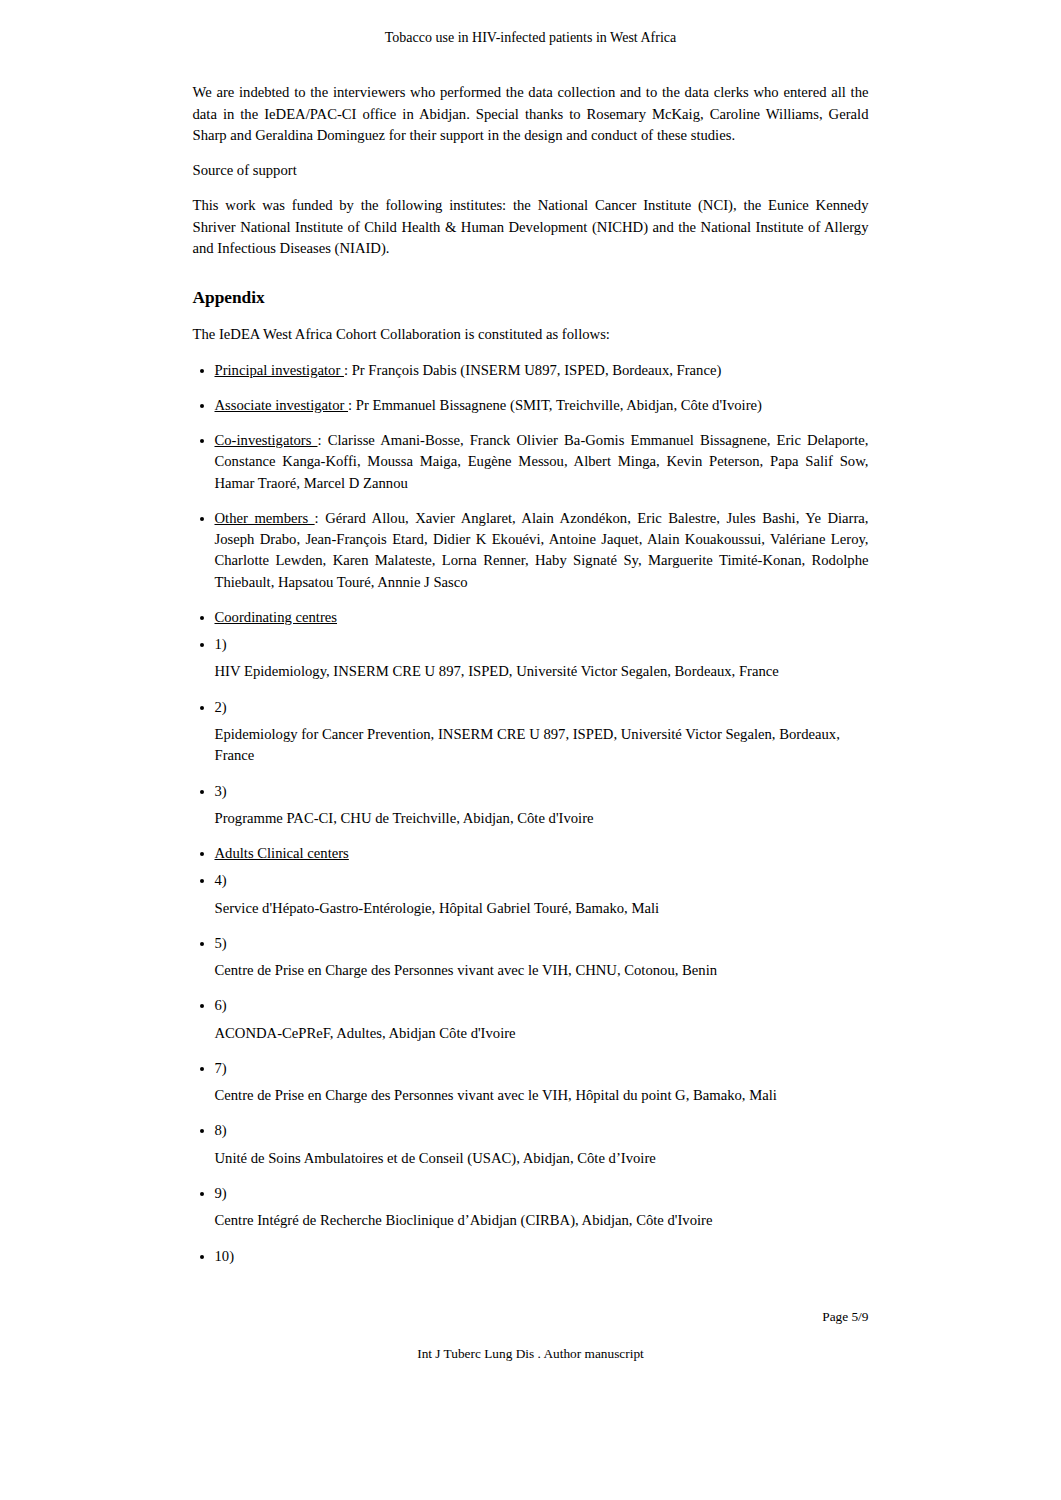Tobacco use in HIV-infected patients in West Africa
We are indebted to the interviewers who performed the data collection and to the data clerks who entered all the data in the IeDEA/PAC-CI office in Abidjan. Special thanks to Rosemary McKaig, Caroline Williams, Gerald Sharp and Geraldina Dominguez for their support in the design and conduct of these studies.
Source of support
This work was funded by the following institutes: the National Cancer Institute (NCI), the Eunice Kennedy Shriver National Institute of Child Health & Human Development (NICHD) and the National Institute of Allergy and Infectious Diseases (NIAID).
Appendix
The IeDEA West Africa Cohort Collaboration is constituted as follows:
Principal investigator : Pr François Dabis (INSERM U897, ISPED, Bordeaux, France)
Associate investigator : Pr Emmanuel Bissagnene (SMIT, Treichville, Abidjan, Côte d'Ivoire)
Co-investigators : Clarisse Amani-Bosse, Franck Olivier Ba-Gomis Emmanuel Bissagnene, Eric Delaporte, Constance Kanga-Koffi, Moussa Maiga, Eugène Messou, Albert Minga, Kevin Peterson, Papa Salif Sow, Hamar Traoré, Marcel D Zannou
Other members : Gérard Allou, Xavier Anglaret, Alain Azondékon, Eric Balestre, Jules Bashi, Ye Diarra, Joseph Drabo, Jean-François Etard, Didier K Ekouévi, Antoine Jaquet, Alain Kouakoussui, Valériane Leroy, Charlotte Lewden, Karen Malateste, Lorna Renner, Haby Signaté Sy, Marguerite Timité-Konan, Rodolphe Thiebault, Hapsatou Touré, Annnie J Sasco
Coordinating centres
1)
HIV Epidemiology, INSERM CRE U 897, ISPED, Université Victor Segalen, Bordeaux, France
2)
Epidemiology for Cancer Prevention, INSERM CRE U 897, ISPED, Université Victor Segalen, Bordeaux, France
3)
Programme PAC-CI, CHU de Treichville, Abidjan, Côte d'Ivoire
Adults Clinical centers
4)
Service d'Hépato-Gastro-Entérologie, Hôpital Gabriel Touré, Bamako, Mali
5)
Centre de Prise en Charge des Personnes vivant avec le VIH, CHNU, Cotonou, Benin
6)
ACONDA-CePReF, Adultes, Abidjan Côte d'Ivoire
7)
Centre de Prise en Charge des Personnes vivant avec le VIH, Hôpital du point G, Bamako, Mali
8)
Unité de Soins Ambulatoires et de Conseil (USAC), Abidjan, Côte d’Ivoire
9)
Centre Intégré de Recherche Bioclinique d’Abidjan (CIRBA), Abidjan, Côte d'Ivoire
10)
Page 5/9
Int J Tuberc Lung Dis . Author manuscript